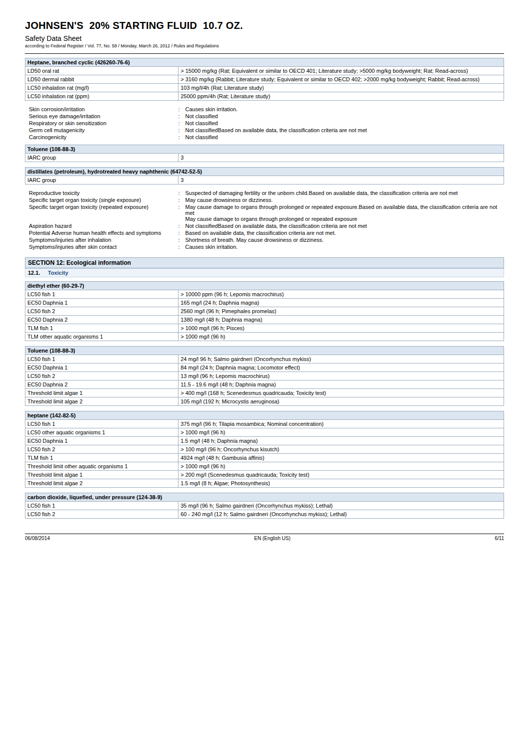JOHNSEN'S 20% STARTING FLUID 10.7 OZ.
Safety Data Sheet
according to Federal Register / Vol. 77, No. 58 / Monday, March 26, 2012 / Rules and Regulations
| Heptane, branched cyclic (426260-76-6) |
| LD50 oral rat | > 15000 mg/kg (Rat; Equivalent or similar to OECD 401; Literature study; >5000 mg/kg bodyweight; Rat; Read-across) |
| LD50 dermal rabbit | > 3160 mg/kg (Rabbit; Literature study; Equivalent or similar to OECD 402; >2000 mg/kg bodyweight; Rabbit; Read-across) |
| LC50 inhalation rat (mg/l) | 103 mg/l/4h (Rat; Literature study) |
| LC50 inhalation rat (ppm) | 25000 ppm/4h (Rat; Literature study) |
| Skin corrosion/irritation | : | Causes skin irritation. |
| Serious eye damage/irritation | : | Not classified |
| Respiratory or skin sensitization | : | Not classified |
| Germ cell mutagenicity | : | Not classifiedBased on available data, the classification criteria are not met |
| Carcinogenicity | : | Not classified |
| Toluene (108-88-3) |
| IARC group | 3 |
| distillates (petroleum), hydrotreated heavy naphthenic (64742-52-5) |
| IARC group | 3 |
| Reproductive toxicity | : | Suspected of damaging fertility or the unborn child.Based on available data, the classification criteria are not met |
| Specific target organ toxicity (single exposure) | : | May cause drowsiness or dizziness. |
| Specific target organ toxicity (repeated exposure) | : | May cause damage to organs through prolonged or repeated exposure.Based on available data, the classification criteria are not met May cause damage to organs through prolonged or repeated exposure |
| Aspiration hazard | : | Not classifiedBased on available data, the classification criteria are not met |
| Potential Adverse human health effects and symptoms | : | Based on available data, the classification criteria are not met. |
| Symptoms/injuries after inhalation | : | Shortness of breath. May cause drowsiness or dizziness. |
| Symptoms/injuries after skin contact | : | Causes skin irritation. |
SECTION 12: Ecological information
12.1. Toxicity
| diethyl ether (60-29-7) |
| LC50 fish 1 | > 10000 ppm (96 h; Lepomis macrochirus) |
| EC50 Daphnia 1 | 165 mg/l (24 h; Daphnia magna) |
| LC50 fish 2 | 2560 mg/l (96 h; Pimephales promelas) |
| EC50 Daphnia 2 | 1380 mg/l (48 h; Daphnia magna) |
| TLM fish 1 | > 1000 mg/l (96 h; Pisces) |
| TLM other aquatic organisms 1 | > 1000 mg/l (96 h) |
| Toluene (108-88-3) |
| LC50 fish 1 | 24 mg/l 96 h; Salmo gairdneri (Oncorhynchus mykiss) |
| EC50 Daphnia 1 | 84 mg/l (24 h; Daphnia magna; Locomotor effect) |
| LC50 fish 2 | 13 mg/l (96 h; Lepomis macrochirus) |
| EC50 Daphnia 2 | 11.5 - 19.6 mg/l (48 h; Daphnia magna) |
| Threshold limit algae 1 | > 400 mg/l (168 h; Scenedesmus quadricauda; Toxicity test) |
| Threshold limit algae 2 | 105 mg/l (192 h; Microcystis aeruginosa) |
| heptane (142-82-5) |
| LC50 fish 1 | 375 mg/l (96 h; Tilapia mosambica; Nominal concentration) |
| LC50 other aquatic organisms 1 | > 1000 mg/l (96 h) |
| EC50 Daphnia 1 | 1.5 mg/l (48 h; Daphnia magna) |
| LC50 fish 2 | > 100 mg/l (96 h; Oncorhynchus kisutch) |
| TLM fish 1 | 4924 mg/l (48 h; Gambusia affinis) |
| Threshold limit other aquatic organisms 1 | > 1000 mg/l (96 h) |
| Threshold limit algae 1 | > 200 mg/l (Scenedesmus quadricauda; Toxicity test) |
| Threshold limit algae 2 | 1.5 mg/l (8 h; Algae; Photosynthesis) |
| carbon dioxide, liquefied, under pressure (124-38-9) |
| LC50 fish 1 | 35 mg/l (96 h; Salmo gairdneri (Oncorhynchus mykiss); Lethal) |
| LC50 fish 2 | 60 - 240 mg/l (12 h; Salmo gairdneri (Oncorhynchus mykiss); Lethal) |
06/08/2014 EN (English US) 6/11